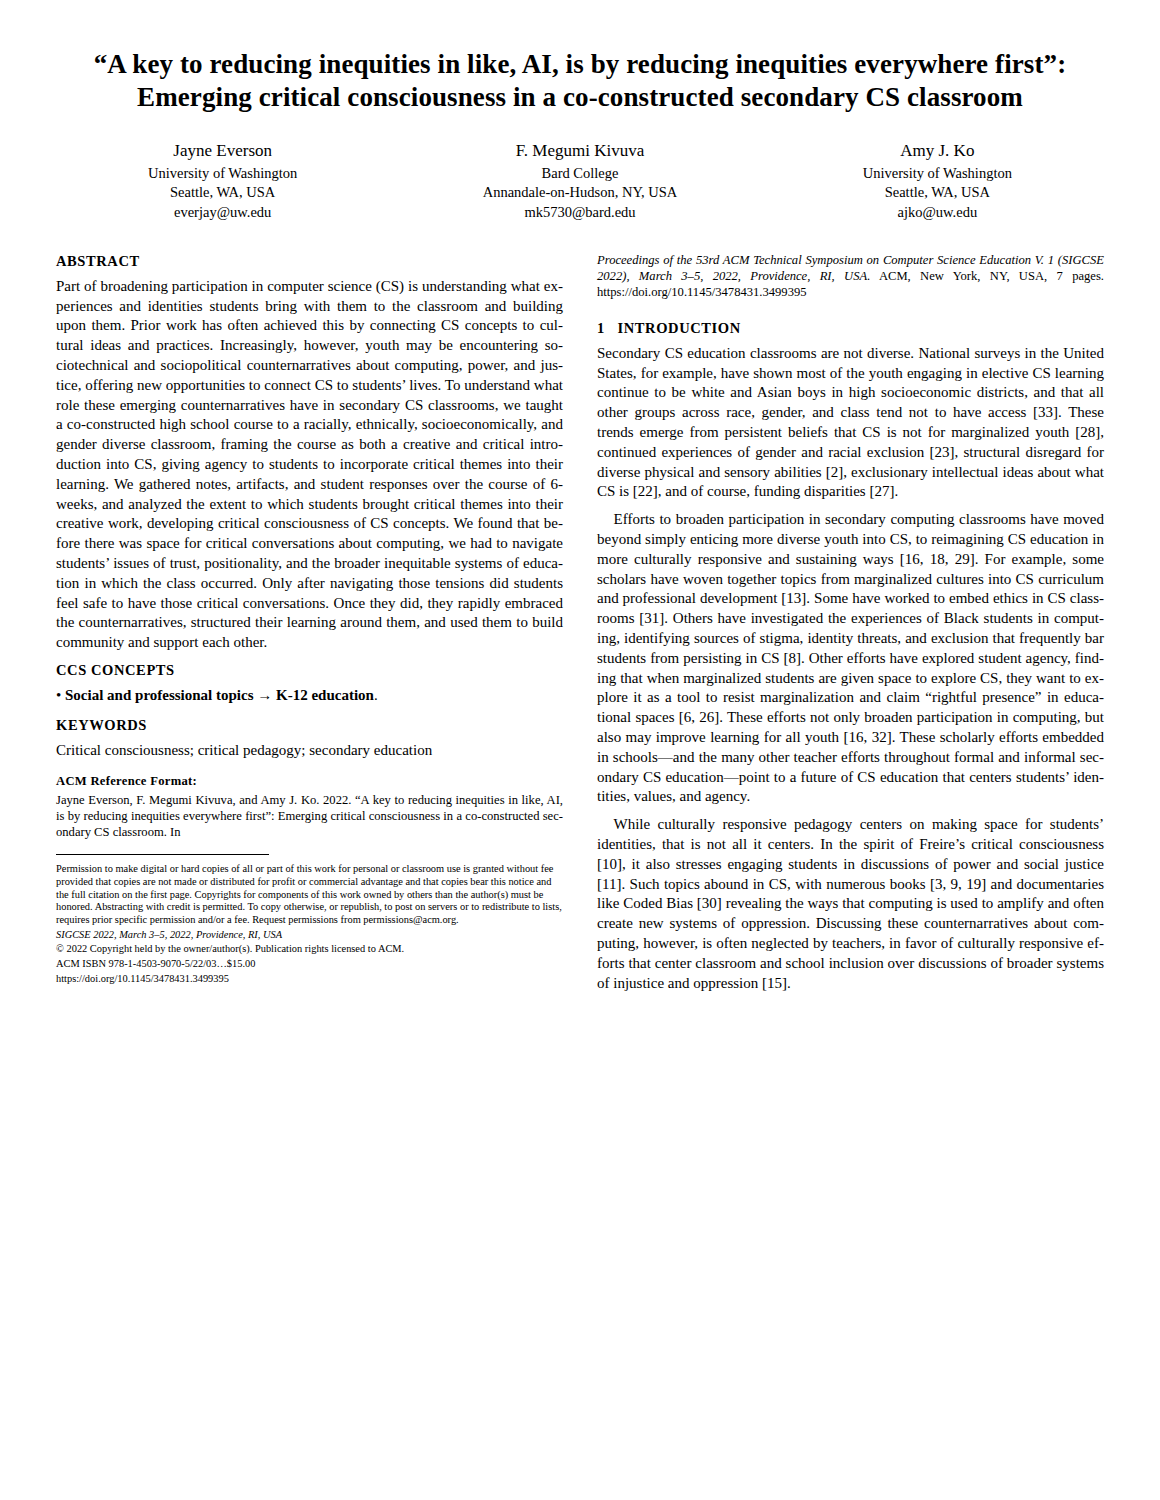“A key to reducing inequities in like, AI, is by reducing inequities everywhere first”: Emerging critical consciousness in a co-constructed secondary CS classroom
Jayne Everson
University of Washington
Seattle, WA, USA
everjay@uw.edu
F. Megumi Kivuva
Bard College
Annandale-on-Hudson, NY, USA
mk5730@bard.edu
Amy J. Ko
University of Washington
Seattle, WA, USA
ajko@uw.edu
Abstract
Part of broadening participation in computer science (CS) is understanding what experiences and identities students bring with them to the classroom and building upon them. Prior work has often achieved this by connecting CS concepts to cultural ideas and practices. Increasingly, however, youth may be encountering sociotechnical and sociopolitical counternarratives about computing, power, and justice, offering new opportunities to connect CS to students’ lives. To understand what role these emerging counternarratives have in secondary CS classrooms, we taught a co-constructed high school course to a racially, ethnically, socioeconomically, and gender diverse classroom, framing the course as both a creative and critical introduction into CS, giving agency to students to incorporate critical themes into their learning. We gathered notes, artifacts, and student responses over the course of 6-weeks, and analyzed the extent to which students brought critical themes into their creative work, developing critical consciousness of CS concepts. We found that before there was space for critical conversations about computing, we had to navigate students’ issues of trust, positionality, and the broader inequitable systems of education in which the class occurred. Only after navigating those tensions did students feel safe to have those critical conversations. Once they did, they rapidly embraced the counternarratives, structured their learning around them, and used them to build community and support each other.
CCS Concepts
• Social and professional topics → K-12 education.
Keywords
Critical consciousness; critical pedagogy; secondary education
ACM Reference Format:
Jayne Everson, F. Megumi Kivuva, and Amy J. Ko. 2022. “A key to reducing inequities in like, AI, is by reducing inequities everywhere first”: Emerging critical consciousness in a co-constructed secondary CS classroom. In
Permission to make digital or hard copies of all or part of this work for personal or classroom use is granted without fee provided that copies are not made or distributed for profit or commercial advantage and that copies bear this notice and the full citation on the first page. Copyrights for components of this work owned by others than the author(s) must be honored. Abstracting with credit is permitted. To copy otherwise, or republish, to post on servers or to redistribute to lists, requires prior specific permission and/or a fee. Request permissions from permissions@acm.org.
SIGCSE 2022, March 3–5, 2022, Providence, RI, USA
© 2022 Copyright held by the owner/author(s). Publication rights licensed to ACM.
ACM ISBN 978-1-4503-9070-5/22/03…$15.00
https://doi.org/10.1145/3478431.3499395
Proceedings of the 53rd ACM Technical Symposium on Computer Science Education V. 1 (SIGCSE 2022), March 3–5, 2022, Providence, RI, USA. ACM, New York, NY, USA, 7 pages. https://doi.org/10.1145/3478431.3499395
1 Introduction
Secondary CS education classrooms are not diverse. National surveys in the United States, for example, have shown most of the youth engaging in elective CS learning continue to be white and Asian boys in high socioeconomic districts, and that all other groups across race, gender, and class tend not to have access [33]. These trends emerge from persistent beliefs that CS is not for marginalized youth [28], continued experiences of gender and racial exclusion [23], structural disregard for diverse physical and sensory abilities [2], exclusionary intellectual ideas about what CS is [22], and of course, funding disparities [27].
Efforts to broaden participation in secondary computing classrooms have moved beyond simply enticing more diverse youth into CS, to reimagining CS education in more culturally responsive and sustaining ways [16, 18, 29]. For example, some scholars have woven together topics from marginalized cultures into CS curriculum and professional development [13]. Some have worked to embed ethics in CS classrooms [31]. Others have investigated the experiences of Black students in computing, identifying sources of stigma, identity threats, and exclusion that frequently bar students from persisting in CS [8]. Other efforts have explored student agency, finding that when marginalized students are given space to explore CS, they want to explore it as a tool to resist marginalization and claim “rightful presence” in educational spaces [6, 26]. These efforts not only broaden participation in computing, but also may improve learning for all youth [16, 32]. These scholarly efforts embedded in schools—and the many other teacher efforts throughout formal and informal secondary CS education—point to a future of CS education that centers students’ identities, values, and agency.
While culturally responsive pedagogy centers on making space for students’ identities, that is not all it centers. In the spirit of Freire’s critical consciousness [10], it also stresses engaging students in discussions of power and social justice [11]. Such topics abound in CS, with numerous books [3, 9, 19] and documentaries like Coded Bias [30] revealing the ways that computing is used to amplify and often create new systems of oppression. Discussing these counternarratives about computing, however, is often neglected by teachers, in favor of culturally responsive efforts that center classroom and school inclusion over discussions of broader systems of injustice and oppression [15].